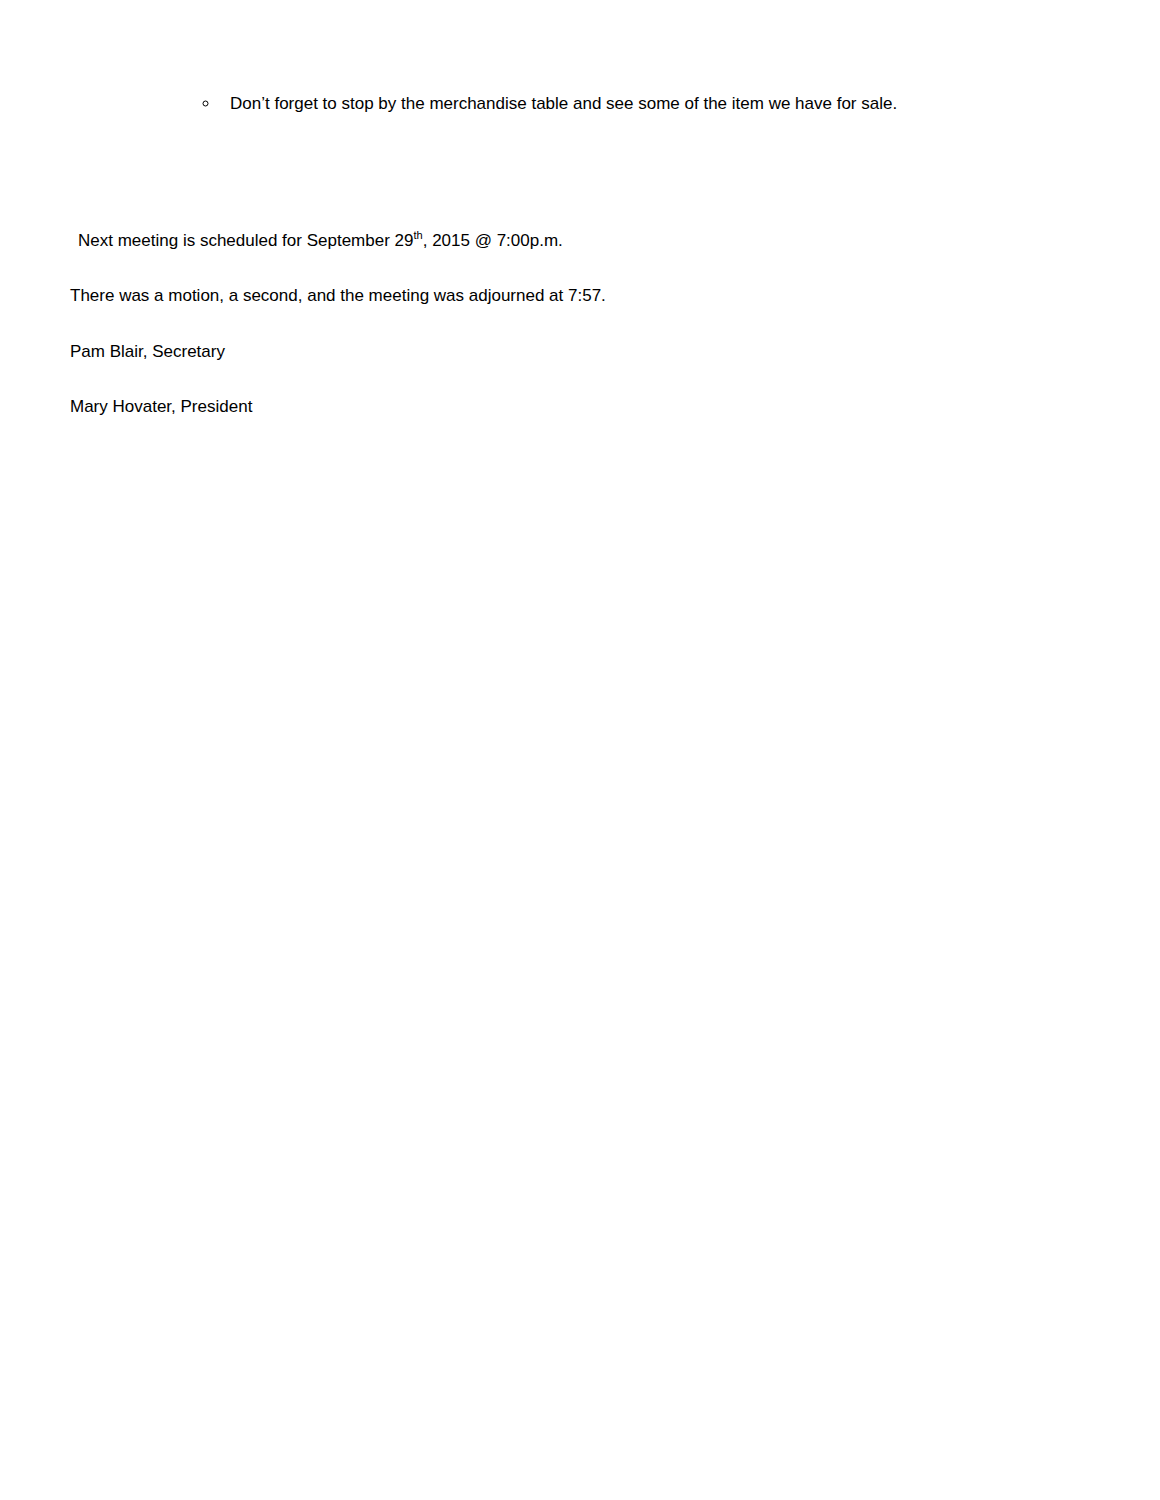Don’t forget to stop by the merchandise table and see some of the item we have for sale.
Next meeting is scheduled for September 29th, 2015 @ 7:00p.m.
There was a motion, a second, and the meeting was adjourned at 7:57.
Pam Blair, Secretary
Mary Hovater, President